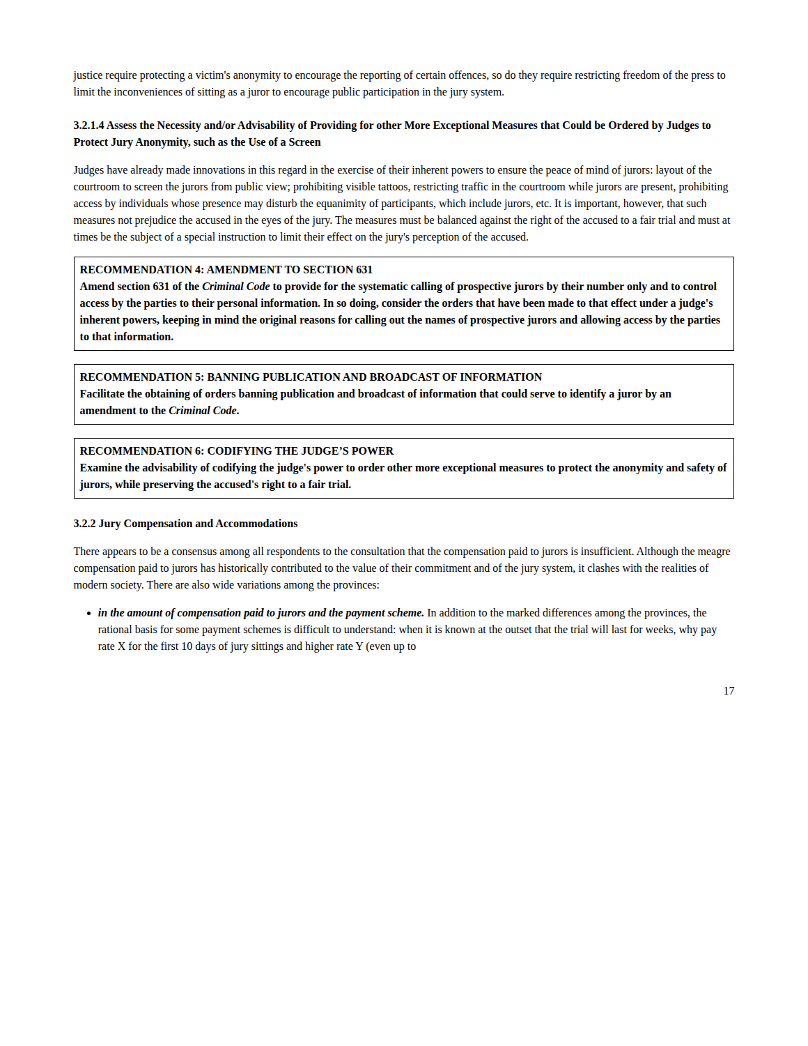justice require protecting a victim's anonymity to encourage the reporting of certain offences, so do they require restricting freedom of the press to limit the inconveniences of sitting as a juror to encourage public participation in the jury system.
3.2.1.4 Assess the Necessity and/or Advisability of Providing for other More Exceptional Measures that Could be Ordered by Judges to Protect Jury Anonymity, such as the Use of a Screen
Judges have already made innovations in this regard in the exercise of their inherent powers to ensure the peace of mind of jurors: layout of the courtroom to screen the jurors from public view; prohibiting visible tattoos, restricting traffic in the courtroom while jurors are present, prohibiting access by individuals whose presence may disturb the equanimity of participants, which include jurors, etc. It is important, however, that such measures not prejudice the accused in the eyes of the jury. The measures must be balanced against the right of the accused to a fair trial and must at times be the subject of a special instruction to limit their effect on the jury's perception of the accused.
RECOMMENDATION 4: AMENDMENT TO SECTION 631
Amend section 631 of the Criminal Code to provide for the systematic calling of prospective jurors by their number only and to control access by the parties to their personal information. In so doing, consider the orders that have been made to that effect under a judge's inherent powers, keeping in mind the original reasons for calling out the names of prospective jurors and allowing access by the parties to that information.
RECOMMENDATION 5: BANNING PUBLICATION AND BROADCAST OF INFORMATION
Facilitate the obtaining of orders banning publication and broadcast of information that could serve to identify a juror by an amendment to the Criminal Code.
RECOMMENDATION 6: CODIFYING THE JUDGE’S POWER
Examine the advisability of codifying the judge's power to order other more exceptional measures to protect the anonymity and safety of jurors, while preserving the accused's right to a fair trial.
3.2.2 Jury Compensation and Accommodations
There appears to be a consensus among all respondents to the consultation that the compensation paid to jurors is insufficient. Although the meagre compensation paid to jurors has historically contributed to the value of their commitment and of the jury system, it clashes with the realities of modern society. There are also wide variations among the provinces:
in the amount of compensation paid to jurors and the payment scheme. In addition to the marked differences among the provinces, the rational basis for some payment schemes is difficult to understand: when it is known at the outset that the trial will last for weeks, why pay rate X for the first 10 days of jury sittings and higher rate Y (even up to
17